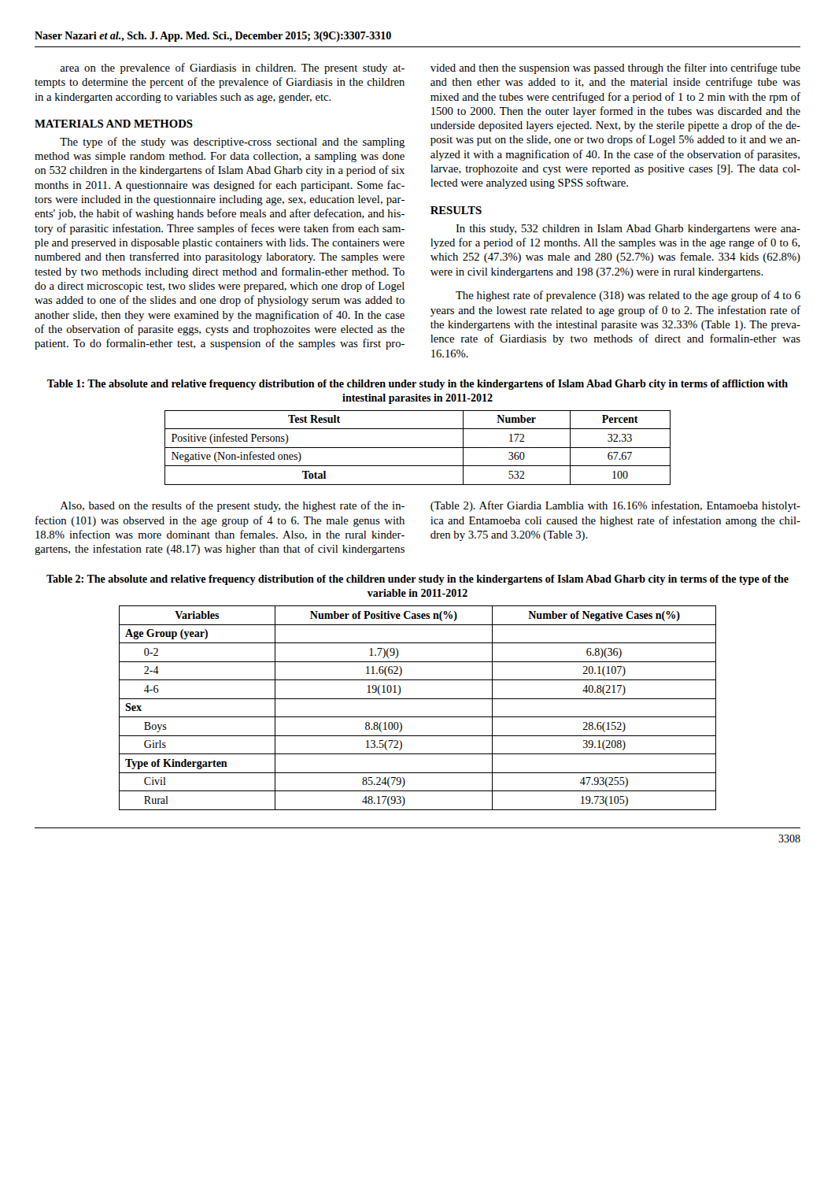Naser Nazari et al., Sch. J. App. Med. Sci., December 2015; 3(9C):3307-3310
area on the prevalence of Giardiasis in children. The present study attempts to determine the percent of the prevalence of Giardiasis in the children in a kindergarten according to variables such as age, gender, etc.
MATERIALS AND METHODS
The type of the study was descriptive-cross sectional and the sampling method was simple random method. For data collection, a sampling was done on 532 children in the kindergartens of Islam Abad Gharb city in a period of six months in 2011. A questionnaire was designed for each participant. Some factors were included in the questionnaire including age, sex, education level, parents' job, the habit of washing hands before meals and after defecation, and history of parasitic infestation. Three samples of feces were taken from each sample and preserved in disposable plastic containers with lids. The containers were numbered and then transferred into parasitology laboratory. The samples were tested by two methods including direct method and formalin-ether method. To do a direct microscopic test, two slides were prepared, which one drop of Logel was added to one of the slides and one drop of physiology serum was added to another slide, then they were examined by the magnification of 40. In the case of the observation of parasite eggs, cysts and trophozoites were elected as the patient. To do formalin-ether test, a suspension of the samples was first provided and then the suspension was passed through the filter into centrifuge tube and then ether was added to it, and the material inside centrifuge tube was mixed and the tubes were centrifuged for a period of 1 to 2 min with the rpm of 1500 to 2000. Then the outer layer formed in the tubes was discarded and the underside deposited layers ejected. Next, by the sterile pipette a drop of the deposit was put on the slide, one or two drops of Logel 5% added to it and we analyzed it with a magnification of 40. In the case of the observation of parasites, larvae, trophozoite and cyst were reported as positive cases [9]. The data collected were analyzed using SPSS software.
RESULTS
In this study, 532 children in Islam Abad Gharb kindergartens were analyzed for a period of 12 months. All the samples was in the age range of 0 to 6, which 252 (47.3%) was male and 280 (52.7%) was female. 334 kids (62.8%) were in civil kindergartens and 198 (37.2%) were in rural kindergartens.
The highest rate of prevalence (318) was related to the age group of 4 to 6 years and the lowest rate related to age group of 0 to 2. The infestation rate of the kindergartens with the intestinal parasite was 32.33% (Table 1). The prevalence rate of Giardiasis by two methods of direct and formalin-ether was 16.16%.
Table 1: The absolute and relative frequency distribution of the children under study in the kindergartens of Islam Abad Gharb city in terms of affliction with intestinal parasites in 2011-2012
| Test Result | Number | Percent |
| --- | --- | --- |
| Positive (infested Persons) | 172 | 32.33 |
| Negative (Non-infested ones) | 360 | 67.67 |
| Total | 532 | 100 |
Also, based on the results of the present study, the highest rate of the infection (101) was observed in the age group of 4 to 6. The male genus with 18.8% infection was more dominant than females. Also, in the rural kindergartens, the infestation rate (48.17) was higher than that of civil kindergartens (Table 2). After Giardia Lamblia with 16.16% infestation, Entamoeba histolytica and Entamoeba coli caused the highest rate of infestation among the children by 3.75 and 3.20% (Table 3).
Table 2: The absolute and relative frequency distribution of the children under study in the kindergartens of Islam Abad Gharb city in terms of the type of the variable in 2011-2012
| Variables | Number of Positive Cases n(%) | Number of Negative Cases n(%) |
| --- | --- | --- |
| Age Group (year) | | |
| 0-2 | 1.7)(9) | 6.8)(36) |
| 2-4 | 11.6(62) | 20.1(107) |
| 4-6 | 19(101) | 40.8(217) |
| Sex | | |
| Boys | 8.8(100) | 28.6(152) |
| Girls | 13.5(72) | 39.1(208) |
| Type of Kindergarten | | |
| Civil | 85.24(79) | 47.93(255) |
| Rural | 48.17(93) | 19.73(105) |
3308